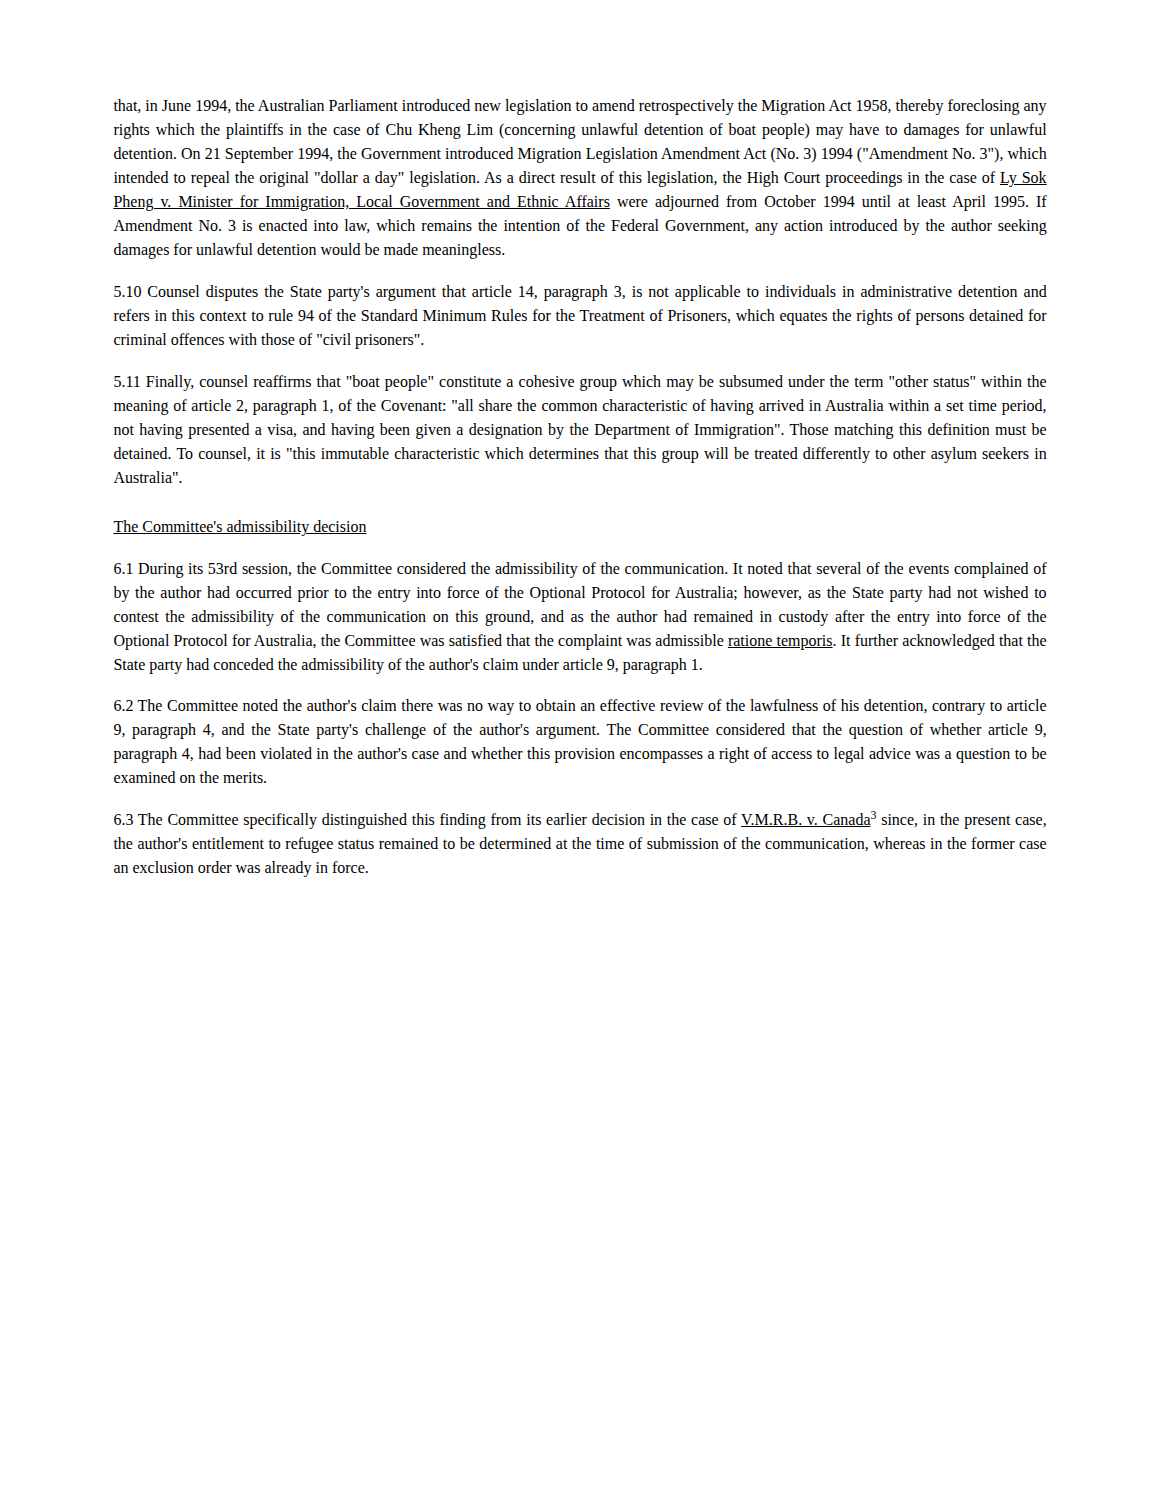that, in June 1994, the Australian Parliament introduced new legislation to amend retrospectively the Migration Act 1958, thereby foreclosing any rights which the plaintiffs in the case of Chu Kheng Lim (concerning unlawful detention of boat people) may have to damages for unlawful detention. On 21 September 1994, the Government introduced Migration Legislation Amendment Act (No. 3) 1994 ("Amendment No. 3"), which intended to repeal the original "dollar a day" legislation. As a direct result of this legislation, the High Court proceedings in the case of Ly Sok Pheng v. Minister for Immigration, Local Government and Ethnic Affairs were adjourned from October 1994 until at least April 1995. If Amendment No. 3 is enacted into law, which remains the intention of the Federal Government, any action introduced by the author seeking damages for unlawful detention would be made meaningless.
5.10 Counsel disputes the State party's argument that article 14, paragraph 3, is not applicable to individuals in administrative detention and refers in this context to rule 94 of the Standard Minimum Rules for the Treatment of Prisoners, which equates the rights of persons detained for criminal offences with those of "civil prisoners".
5.11 Finally, counsel reaffirms that "boat people" constitute a cohesive group which may be subsumed under the term "other status" within the meaning of article 2, paragraph 1, of the Covenant: "all share the common characteristic of having arrived in Australia within a set time period, not having presented a visa, and having been given a designation by the Department of Immigration". Those matching this definition must be detained. To counsel, it is "this immutable characteristic which determines that this group will be treated differently to other asylum seekers in Australia".
The Committee's admissibility decision
6.1 During its 53rd session, the Committee considered the admissibility of the communication. It noted that several of the events complained of by the author had occurred prior to the entry into force of the Optional Protocol for Australia; however, as the State party had not wished to contest the admissibility of the communication on this ground, and as the author had remained in custody after the entry into force of the Optional Protocol for Australia, the Committee was satisfied that the complaint was admissible ratione temporis. It further acknowledged that the State party had conceded the admissibility of the author's claim under article 9, paragraph 1.
6.2 The Committee noted the author's claim there was no way to obtain an effective review of the lawfulness of his detention, contrary to article 9, paragraph 4, and the State party's challenge of the author's argument. The Committee considered that the question of whether article 9, paragraph 4, had been violated in the author's case and whether this provision encompasses a right of access to legal advice was a question to be examined on the merits.
6.3 The Committee specifically distinguished this finding from its earlier decision in the case of V.M.R.B. v. Canada3 since, in the present case, the author's entitlement to refugee status remained to be determined at the time of submission of the communication, whereas in the former case an exclusion order was already in force.